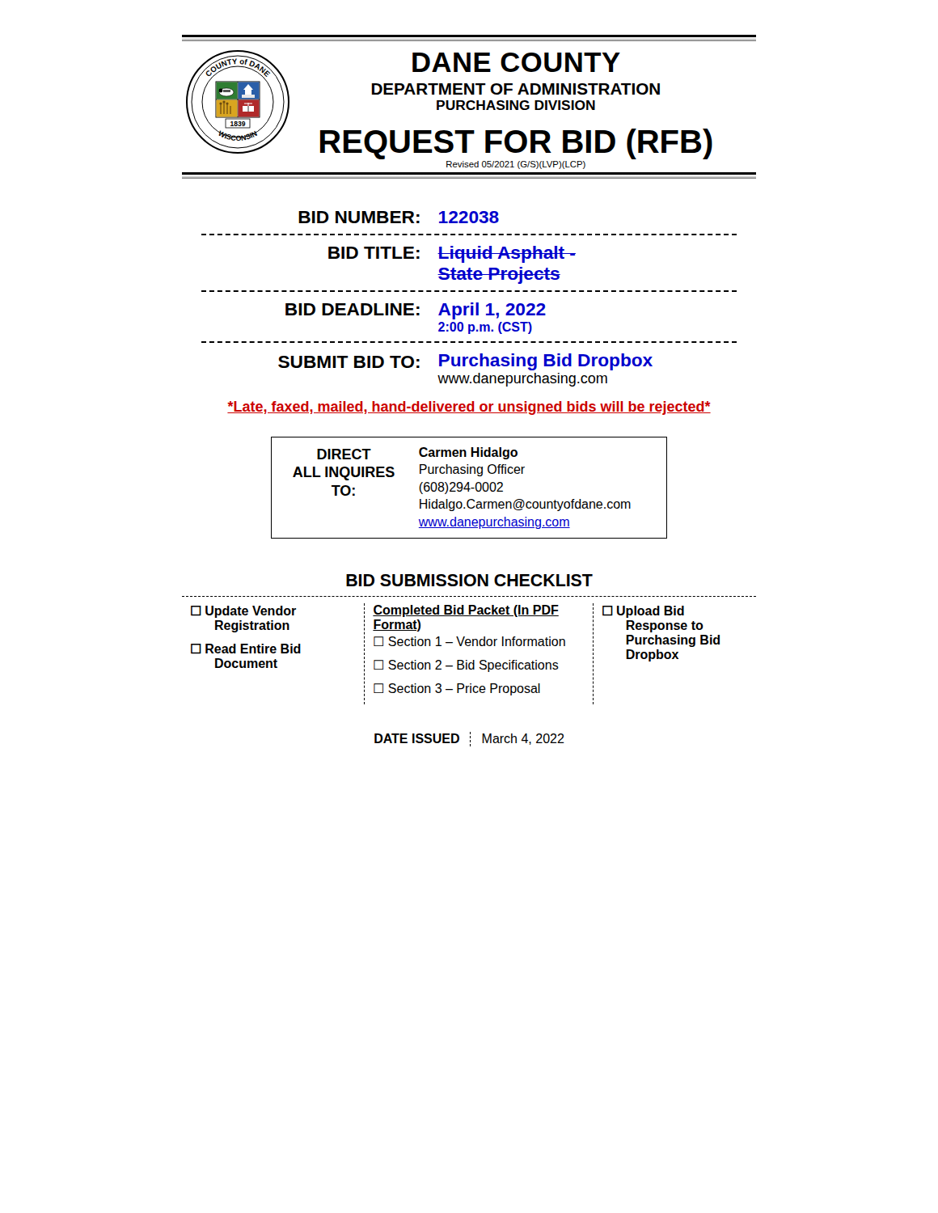COUNTY of DANE WISCONSIN 1839
DANE COUNTY
DEPARTMENT OF ADMINISTRATION
PURCHASING DIVISION
REQUEST FOR BID (RFB)
Revised 05/2021 (G/S)(LVP)(LCP)
BID NUMBER:
122038
BID TITLE:
Liquid Asphalt -
State Projects
BID DEADLINE:
April 1, 2022 2:00 p.m. (CST)
SUBMIT BID TO:
Purchasing Bid Dropbox www.danepurchasing.com
*Late, faxed, mailed, hand-delivered or unsigned bids will be rejected*
DIRECT
ALL INQUIRES
TO:
Carmen Hidalgo
Purchasing Officer
(608)294-0002
Hidalgo.Carmen@countyofdane.com
www.danepurchasing.com
BID SUBMISSION CHECKLIST
☐ Update Vendor
Registration
☐ Read Entire Bid
Document
Completed Bid Packet (In PDF Format)
☐ Section 1 – Vendor Information
☐ Section 2 – Bid Specifications
☐ Section 3 – Price Proposal
☐ Upload Bid
Response to
Purchasing Bid
Dropbox
DATE ISSUED
March 4, 2022